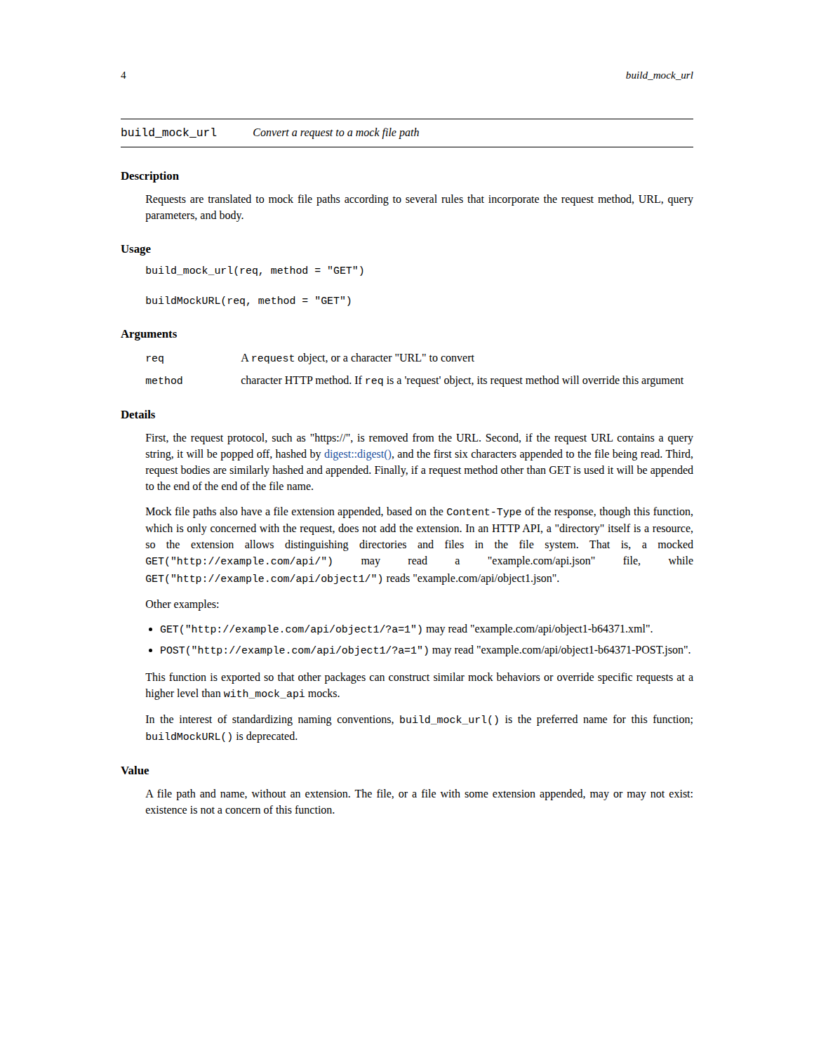4 build_mock_url
build_mock_url Convert a request to a mock file path
Description
Requests are translated to mock file paths according to several rules that incorporate the request method, URL, query parameters, and body.
Usage
build_mock_url(req, method = "GET")

buildMockURL(req, method = "GET")
Arguments
req
A request object, or a character "URL" to convert
method
character HTTP method. If req is a 'request' object, its request method will override this argument
Details
First, the request protocol, such as "https://", is removed from the URL. Second, if the request URL contains a query string, it will be popped off, hashed by digest::digest(), and the first six characters appended to the file being read. Third, request bodies are similarly hashed and appended. Finally, if a request method other than GET is used it will be appended to the end of the end of the file name.
Mock file paths also have a file extension appended, based on the Content-Type of the response, though this function, which is only concerned with the request, does not add the extension. In an HTTP API, a "directory" itself is a resource, so the extension allows distinguishing directories and files in the file system. That is, a mocked GET("http://example.com/api/") may read a "example.com/api.json" file, while GET("http://example.com/api/object1/") reads "example.com/api/object1.json".
Other examples:
GET("http://example.com/api/object1/?a=1") may read "example.com/api/object1-b64371.xml".
POST("http://example.com/api/object1/?a=1") may read "example.com/api/object1-b64371-POST.json".
This function is exported so that other packages can construct similar mock behaviors or override specific requests at a higher level than with_mock_api mocks.
In the interest of standardizing naming conventions, build_mock_url() is the preferred name for this function; buildMockURL() is deprecated.
Value
A file path and name, without an extension. The file, or a file with some extension appended, may or may not exist: existence is not a concern of this function.